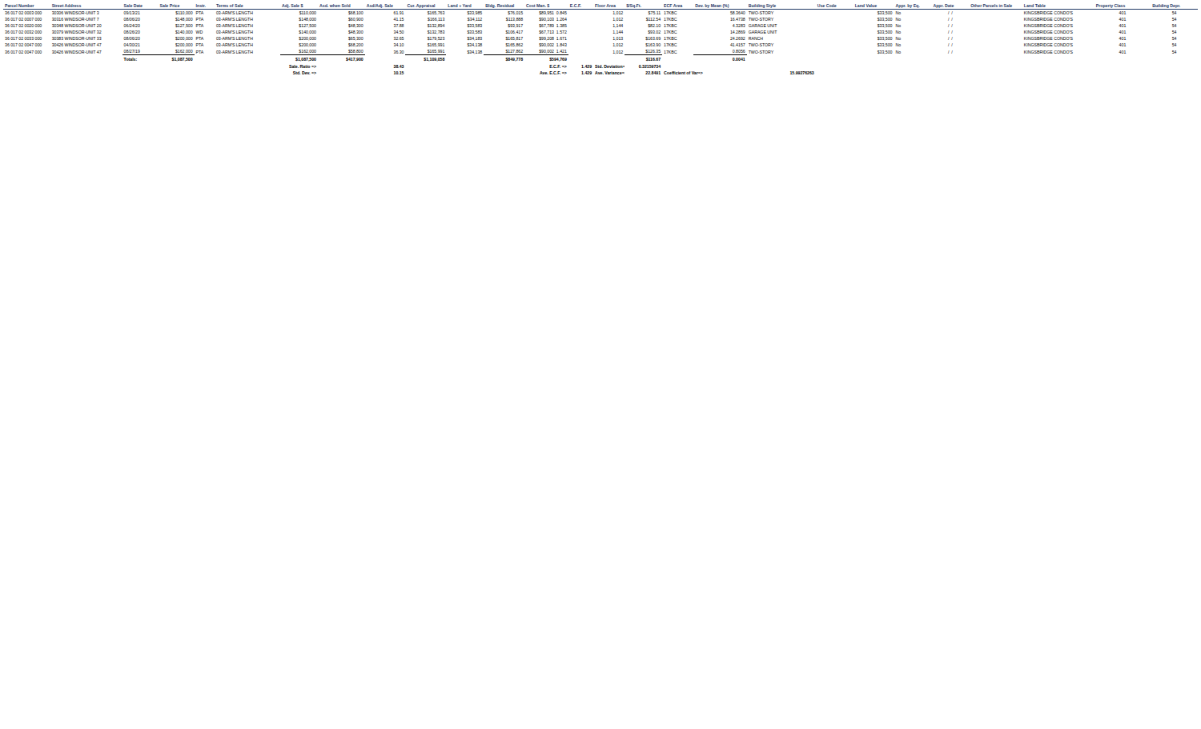| Parcel Number | Street Address | Sale Date | Sale Price | Instr. | Terms of Sale | Adj. Sale $ | Asd. when Sold | Asd/Adj. Sale | Cur. Appraisal | Land + Yard | Bldg. Residual | Cost Man. $ | E.C.F. | Floor Area | $/Sq.Ft. | ECF Area | Dev. by Mean (%) | Building Style | Use Code | Land Value | Appr. by Eq. | Appr. Date | Other Parcels in Sale | Land Table | Property Class | Building Depr. |
| --- | --- | --- | --- | --- | --- | --- | --- | --- | --- | --- | --- | --- | --- | --- | --- | --- | --- | --- | --- | --- | --- | --- | --- | --- | --- | --- |
| 36 017 02 0003 000 | 30306 WINDSOR-UNIT 3 | 09/13/21 | $110,000 | PTA | 03-ARM'S LENGTH | $110,000 | $68,100 | 61.91 | $165,763 | $33,985 | $76,015 | $89,951 0.845 | | 1,012 | $75.11 | 17KBC | 58.3640 | TWO-STORY | | $33,500 | No | / / | | KINGSBRIDGE CONDO'S | 401 | 54 |
| 36 017 02 0007 000 | 30316 WINDSOR-UNIT 7 | 08/06/20 | $148,000 | PTA | 03-ARM'S LENGTH | $148,000 | $60,900 | 41.15 | $166,113 | $34,112 | $113,888 | $90,103 1.264 | | 1,012 | $112.54 | 17KBC | 16.4738 | TWO-STORY | | $33,500 | No | / / | | KINGSBRIDGE CONDO'S | 401 | 54 |
| 36 017 02 0020 000 | 30348 WINDSOR-UNIT 20 | 06/24/20 | $127,500 | PTA | 03-ARM'S LENGTH | $127,500 | $48,300 | 37.88 | $132,894 | $33,583 | $93,917 | $67,789 1.385 | | 1,144 | $82.10 | 17KBC | 4.3283 | GARAGE UNIT | | $33,500 | No | / / | | KINGSBRIDGE CONDO'S | 401 | 54 |
| 36 017 02 0032 000 | 30379 WINDSOR-UNIT 32 | 08/26/20 | $140,000 | WD | 03-ARM'S LENGTH | $140,000 | $48,300 | 34.50 | $132,783 | $33,583 | $106,417 | $67,713 1.572 | | 1,144 | $93.02 | 17KBC | 14.2869 | GARAGE UNIT | | $33,500 | No | / / | | KINGSBRIDGE CONDO'S | 401 | 54 |
| 36 017 02 0033 000 | 30383 WINDSOR-UNIT 33 | 08/06/20 | $200,000 | PTA | 03-ARM'S LENGTH | $200,000 | $65,300 | 32.65 | $179,523 | $34,183 | $165,817 | $99,208 1.671 | | 1,013 | $163.69 | 17KBC | 24.2692 | RANCH | | $33,500 | No | / / | | KINGSBRIDGE CONDO'S | 401 | 54 |
| 36 017 02 0047 000 | 30426 WINDSOR-UNIT 47 | 04/30/21 | $200,000 | PTA | 03-ARM'S LENGTH | $200,000 | $68,200 | 34.10 | $165,991 | $34,138 | $165,862 | $90,002 1.843 | | 1,012 | $163.90 | 17KBC | 41.4157 | TWO-STORY | | $33,500 | No | / / | | KINGSBRIDGE CONDO'S | 401 | 54 |
| 36 017 02 0047 000 | 30426 WINDSOR-UNIT 47 | 08/27/19 | $162,000 | PTA | 03-ARM'S LENGTH | $162,000 | $58,800 | 36.30 | $165,991 | $34,138 | $127,862 | $90,002 1.421 | | 1,012 | $126.35 | 17KBC | 0.8056 | TWO-STORY | | $33,500 | No | / / | | KINGSBRIDGE CONDO'S | 401 | 54 |
| | | Totals: | $1,087,500 | | | $1,087,500 | $417,900 | | $1,109,058 | | $849,778 | $594,769 | | | $116.67 | | 0.0041 | | | | | | | | | |
| | | | | | | Sale. Ratio => | | 38.43 | | | | E.C.F. => | 1.429 | Std. Deviation=> | 0.32159734 | | | | | | | | | | | |
| | | | | | | Std. Dev. => | | 10.15 | | | | Ave. E.C.F. => | 1.429 | Ave. Variance=> | 22.8491 | Coefficient of Var=> | 15.99276263 | | | | | | | | |